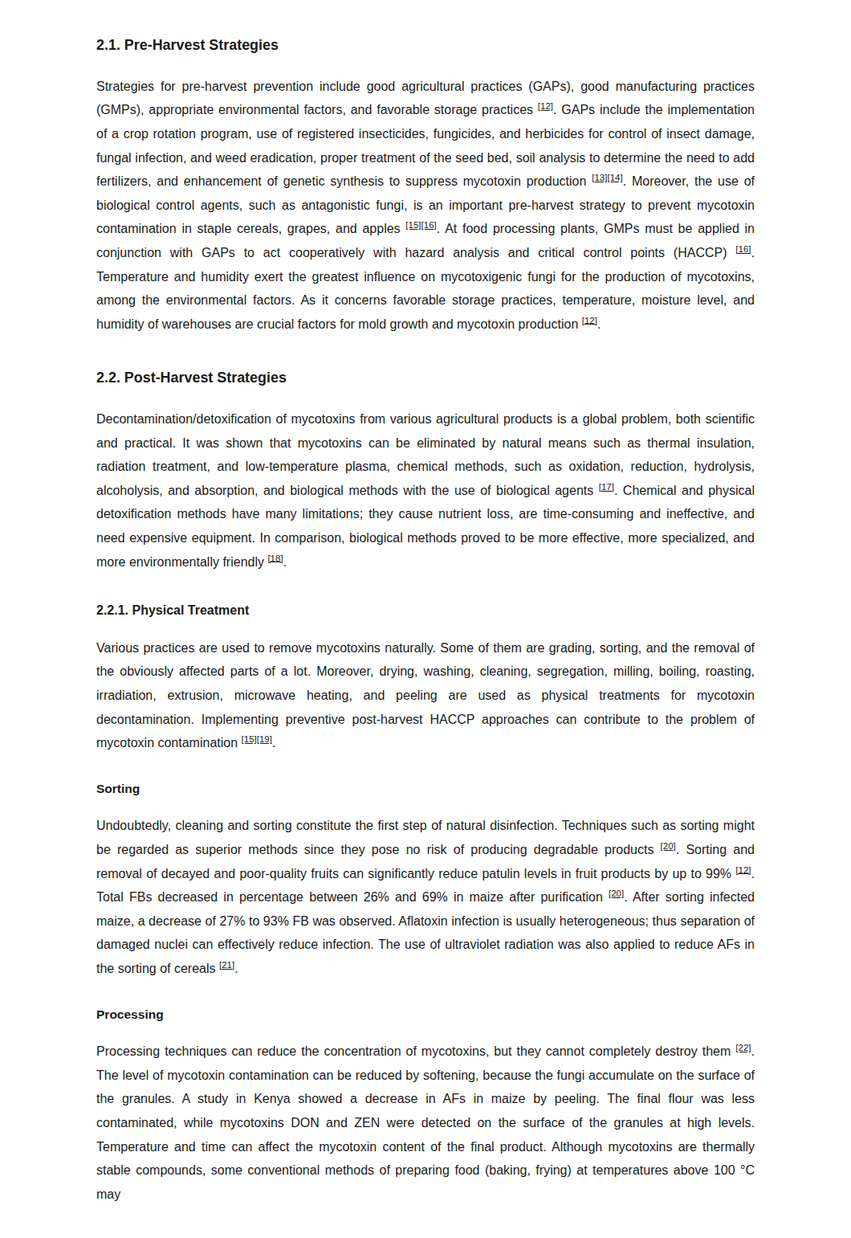2.1. Pre-Harvest Strategies
Strategies for pre-harvest prevention include good agricultural practices (GAPs), good manufacturing practices (GMPs), appropriate environmental factors, and favorable storage practices [12]. GAPs include the implementation of a crop rotation program, use of registered insecticides, fungicides, and herbicides for control of insect damage, fungal infection, and weed eradication, proper treatment of the seed bed, soil analysis to determine the need to add fertilizers, and enhancement of genetic synthesis to suppress mycotoxin production [13][14]. Moreover, the use of biological control agents, such as antagonistic fungi, is an important pre-harvest strategy to prevent mycotoxin contamination in staple cereals, grapes, and apples [15][16]. At food processing plants, GMPs must be applied in conjunction with GAPs to act cooperatively with hazard analysis and critical control points (HACCP) [16]. Temperature and humidity exert the greatest influence on mycotoxigenic fungi for the production of mycotoxins, among the environmental factors. As it concerns favorable storage practices, temperature, moisture level, and humidity of warehouses are crucial factors for mold growth and mycotoxin production [12].
2.2. Post-Harvest Strategies
Decontamination/detoxification of mycotoxins from various agricultural products is a global problem, both scientific and practical. It was shown that mycotoxins can be eliminated by natural means such as thermal insulation, radiation treatment, and low-temperature plasma, chemical methods, such as oxidation, reduction, hydrolysis, alcoholysis, and absorption, and biological methods with the use of biological agents [17]. Chemical and physical detoxification methods have many limitations; they cause nutrient loss, are time-consuming and ineffective, and need expensive equipment. In comparison, biological methods proved to be more effective, more specialized, and more environmentally friendly [18].
2.2.1. Physical Treatment
Various practices are used to remove mycotoxins naturally. Some of them are grading, sorting, and the removal of the obviously affected parts of a lot. Moreover, drying, washing, cleaning, segregation, milling, boiling, roasting, irradiation, extrusion, microwave heating, and peeling are used as physical treatments for mycotoxin decontamination. Implementing preventive post-harvest HACCP approaches can contribute to the problem of mycotoxin contamination [15][19].
Sorting
Undoubtedly, cleaning and sorting constitute the first step of natural disinfection. Techniques such as sorting might be regarded as superior methods since they pose no risk of producing degradable products [20]. Sorting and removal of decayed and poor-quality fruits can significantly reduce patulin levels in fruit products by up to 99% [12]. Total FBs decreased in percentage between 26% and 69% in maize after purification [20]. After sorting infected maize, a decrease of 27% to 93% FB was observed. Aflatoxin infection is usually heterogeneous; thus separation of damaged nuclei can effectively reduce infection. The use of ultraviolet radiation was also applied to reduce AFs in the sorting of cereals [21].
Processing
Processing techniques can reduce the concentration of mycotoxins, but they cannot completely destroy them [22]. The level of mycotoxin contamination can be reduced by softening, because the fungi accumulate on the surface of the granules. A study in Kenya showed a decrease in AFs in maize by peeling. The final flour was less contaminated, while mycotoxins DON and ZEN were detected on the surface of the granules at high levels. Temperature and time can affect the mycotoxin content of the final product. Although mycotoxins are thermally stable compounds, some conventional methods of preparing food (baking, frying) at temperatures above 100 °C may